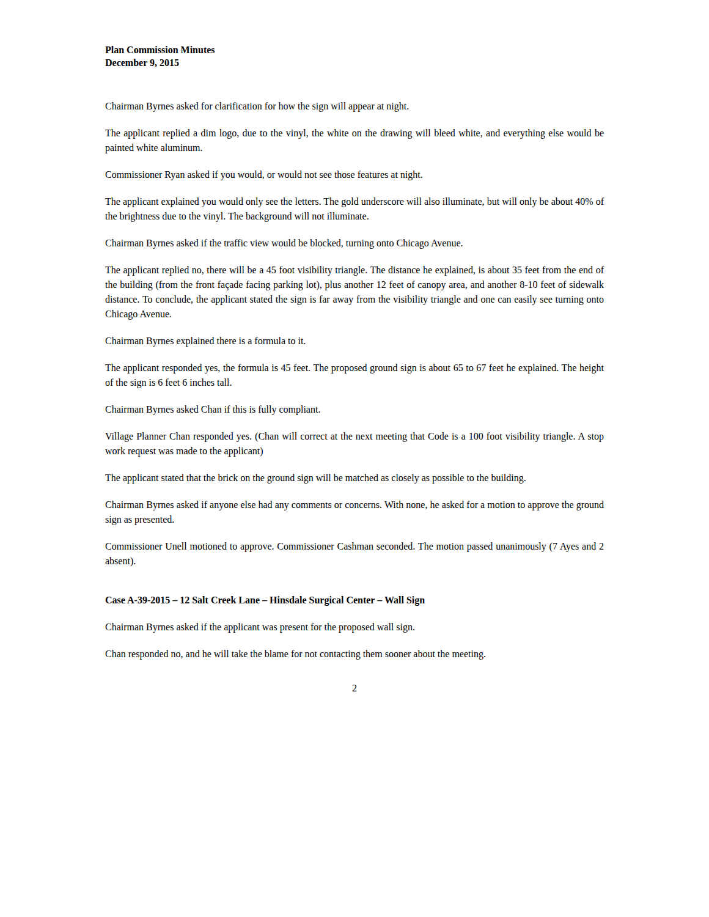Plan Commission Minutes December 9, 2015
Chairman Byrnes asked for clarification for how the sign will appear at night.
The applicant replied a dim logo, due to the vinyl, the white on the drawing will bleed white, and everything else would be painted white aluminum.
Commissioner Ryan asked if you would, or would not see those features at night.
The applicant explained you would only see the letters. The gold underscore will also illuminate, but will only be about 40% of the brightness due to the vinyl. The background will not illuminate.
Chairman Byrnes asked if the traffic view would be blocked, turning onto Chicago Avenue.
The applicant replied no, there will be a 45 foot visibility triangle. The distance he explained, is about 35 feet from the end of the building (from the front façade facing parking lot), plus another 12 feet of canopy area, and another 8-10 feet of sidewalk distance. To conclude, the applicant stated the sign is far away from the visibility triangle and one can easily see turning onto Chicago Avenue.
Chairman Byrnes explained there is a formula to it.
The applicant responded yes, the formula is 45 feet. The proposed ground sign is about 65 to 67 feet he explained. The height of the sign is 6 feet 6 inches tall.
Chairman Byrnes asked Chan if this is fully compliant.
Village Planner Chan responded yes. (Chan will correct at the next meeting that Code is a 100 foot visibility triangle. A stop work request was made to the applicant)
The applicant stated that the brick on the ground sign will be matched as closely as possible to the building.
Chairman Byrnes asked if anyone else had any comments or concerns. With none, he asked for a motion to approve the ground sign as presented.
Commissioner Unell motioned to approve. Commissioner Cashman seconded. The motion passed unanimously (7 Ayes and 2 absent).
Case A-39-2015 – 12 Salt Creek Lane – Hinsdale Surgical Center – Wall Sign
Chairman Byrnes asked if the applicant was present for the proposed wall sign.
Chan responded no, and he will take the blame for not contacting them sooner about the meeting.
2